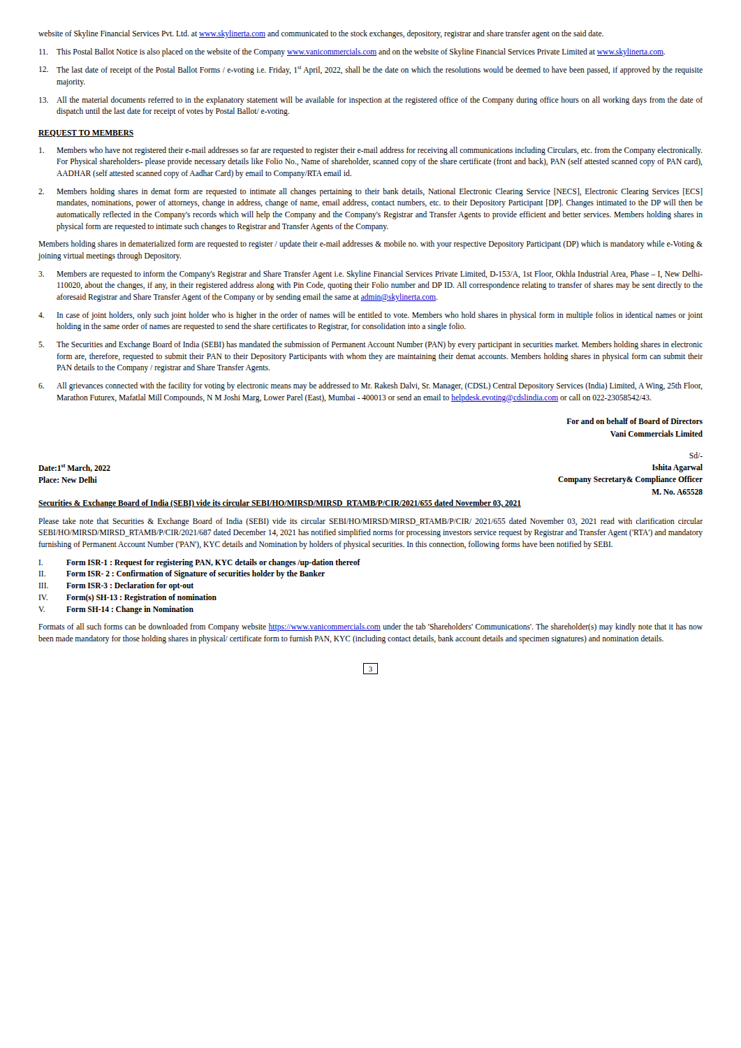website of Skyline Financial Services Pvt. Ltd. at www.skylinerta.com and communicated to the stock exchanges, depository, registrar and share transfer agent on the said date.
11.
This Postal Ballot Notice is also placed on the website of the Company www.vanicommercials.com and on the website of Skyline Financial Services Private Limited at www.skylinerta.com.
12.
The last date of receipt of the Postal Ballot Forms / e-voting i.e. Friday, 1st April, 2022, shall be the date on which the resolutions would be deemed to have been passed, if approved by the requisite majority.
13.
All the material documents referred to in the explanatory statement will be available for inspection at the registered office of the Company during office hours on all working days from the date of dispatch until the last date for receipt of votes by Postal Ballot/ e-voting.
REQUEST TO MEMBERS
1.
Members who have not registered their e-mail addresses so far are requested to register their e-mail address for receiving all communications including Circulars, etc. from the Company electronically. For Physical shareholders- please provide necessary details like Folio No., Name of shareholder, scanned copy of the share certificate (front and back), PAN (self attested scanned copy of PAN card), AADHAR (self attested scanned copy of Aadhar Card) by email to Company/RTA email id.
2.
Members holding shares in demat form are requested to intimate all changes pertaining to their bank details, National Electronic Clearing Service [NECS], Electronic Clearing Services [ECS] mandates, nominations, power of attorneys, change in address, change of name, email address, contact numbers, etc. to their Depository Participant [DP]. Changes intimated to the DP will then be automatically reflected in the Company's records which will help the Company and the Company's Registrar and Transfer Agents to provide efficient and better services. Members holding shares in physical form are requested to intimate such changes to Registrar and Transfer Agents of the Company.
Members holding shares in dematerialized form are requested to register / update their e-mail addresses & mobile no. with your respective Depository Participant (DP) which is mandatory while e-Voting & joining virtual meetings through Depository.
3.
Members are requested to inform the Company's Registrar and Share Transfer Agent i.e. Skyline Financial Services Private Limited, D-153/A, 1st Floor, Okhla Industrial Area, Phase – I, New Delhi- 110020, about the changes, if any, in their registered address along with Pin Code, quoting their Folio number and DP ID. All correspondence relating to transfer of shares may be sent directly to the aforesaid Registrar and Share Transfer Agent of the Company or by sending email the same at admin@skylinerta.com.
4.
In case of joint holders, only such joint holder who is higher in the order of names will be entitled to vote. Members who hold shares in physical form in multiple folios in identical names or joint holding in the same order of names are requested to send the share certificates to Registrar, for consolidation into a single folio.
5.
The Securities and Exchange Board of India (SEBI) has mandated the submission of Permanent Account Number (PAN) by every participant in securities market. Members holding shares in electronic form are, therefore, requested to submit their PAN to their Depository Participants with whom they are maintaining their demat accounts. Members holding shares in physical form can submit their PAN details to the Company / registrar and Share Transfer Agents.
6.
All grievances connected with the facility for voting by electronic means may be addressed to Mr. Rakesh Dalvi, Sr. Manager, (CDSL) Central Depository Services (India) Limited, A Wing, 25th Floor, Marathon Futurex, Mafatlal Mill Compounds, N M Joshi Marg, Lower Parel (East), Mumbai - 400013 or send an email to helpdesk.evoting@cdslindia.com or call on 022-23058542/43.
For and on behalf of Board of Directors
Vani Commercials Limited
Sd/-
Ishita Agarwal
Company Secretary& Compliance Officer
M. No. A65528
Date:1st March, 2022
Place: New Delhi
Securities & Exchange Board of India (SEBI) vide its circular SEBI/HO/MIRSD/MIRSD_RTAMB/P/CIR/2021/655 dated November 03, 2021
Please take note that Securities & Exchange Board of India (SEBI) vide its circular SEBI/HO/MIRSD/MIRSD_RTAMB/P/CIR/ 2021/655 dated November 03, 2021 read with clarification circular SEBI/HO/MIRSD/MIRSD_RTAMB/P/CIR/2021/687 dated December 14, 2021 has notified simplified norms for processing investors service request by Registrar and Transfer Agent ('RTA') and mandatory furnishing of Permanent Account Number ('PAN'), KYC details and Nomination by holders of physical securities. In this connection, following forms have been notified by SEBI.
I.
Form ISR-1 : Request for registering PAN, KYC details or changes /up-dation thereof
II.
Form ISR- 2 : Confirmation of Signature of securities holder by the Banker
III.
Form ISR-3 : Declaration for opt-out
IV.
Form(s) SH-13 : Registration of nomination
V.
Form SH-14 : Change in Nomination
Formats of all such forms can be downloaded from Company website https://www.vanicommercials.com under the tab 'Shareholders' Communications'. The shareholder(s) may kindly note that it has now been made mandatory for those holding shares in physical/ certificate form to furnish PAN, KYC (including contact details, bank account details and specimen signatures) and nomination details.
3